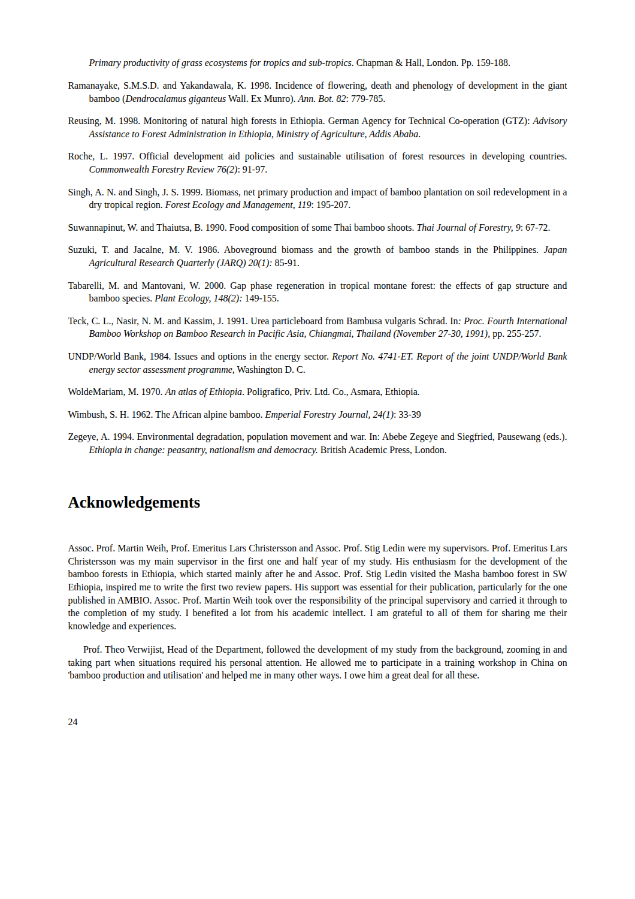Primary productivity of grass ecosystems for tropics and sub-tropics. Chapman & Hall, London. Pp. 159-188.
Ramanayake, S.M.S.D. and Yakandawala, K. 1998. Incidence of flowering, death and phenology of development in the giant bamboo (Dendrocalamus giganteus Wall. Ex Munro). Ann. Bot. 82: 779-785.
Reusing, M. 1998. Monitoring of natural high forests in Ethiopia. German Agency for Technical Co-operation (GTZ): Advisory Assistance to Forest Administration in Ethiopia, Ministry of Agriculture, Addis Ababa.
Roche, L. 1997. Official development aid policies and sustainable utilisation of forest resources in developing countries. Commonwealth Forestry Review 76(2): 91-97.
Singh, A. N. and Singh, J. S. 1999. Biomass, net primary production and impact of bamboo plantation on soil redevelopment in a dry tropical region. Forest Ecology and Management, 119: 195-207.
Suwannapinut, W. and Thaiutsa, B. 1990. Food composition of some Thai bamboo shoots. Thai Journal of Forestry, 9: 67-72.
Suzuki, T. and Jacalne, M. V. 1986. Aboveground biomass and the growth of bamboo stands in the Philippines. Japan Agricultural Research Quarterly (JARQ) 20(1): 85-91.
Tabarelli, M. and Mantovani, W. 2000. Gap phase regeneration in tropical montane forest: the effects of gap structure and bamboo species. Plant Ecology, 148(2): 149-155.
Teck, C. L., Nasir, N. M. and Kassim, J. 1991. Urea particleboard from Bambusa vulgaris Schrad. In: Proc. Fourth International Bamboo Workshop on Bamboo Research in Pacific Asia, Chiangmai, Thailand (November 27-30, 1991), pp. 255-257.
UNDP/World Bank, 1984. Issues and options in the energy sector. Report No. 4741-ET. Report of the joint UNDP/World Bank energy sector assessment programme, Washington D. C.
WoldeMariam, M. 1970. An atlas of Ethiopia. Poligrafico, Priv. Ltd. Co., Asmara, Ethiopia.
Wimbush, S. H. 1962. The African alpine bamboo. Emperial Forestry Journal, 24(1): 33-39
Zegeye, A. 1994. Environmental degradation, population movement and war. In: Abebe Zegeye and Siegfried, Pausewang (eds.). Ethiopia in change: peasantry, nationalism and democracy. British Academic Press, London.
Acknowledgements
Assoc. Prof. Martin Weih, Prof. Emeritus Lars Christersson and Assoc. Prof. Stig Ledin were my supervisors. Prof. Emeritus Lars Christersson was my main supervisor in the first one and half year of my study. His enthusiasm for the development of the bamboo forests in Ethiopia, which started mainly after he and Assoc. Prof. Stig Ledin visited the Masha bamboo forest in SW Ethiopia, inspired me to write the first two review papers. His support was essential for their publication, particularly for the one published in AMBIO. Assoc. Prof. Martin Weih took over the responsibility of the principal supervisory and carried it through to the completion of my study. I benefited a lot from his academic intellect. I am grateful to all of them for sharing me their knowledge and experiences.
Prof. Theo Verwijist, Head of the Department, followed the development of my study from the background, zooming in and taking part when situations required his personal attention. He allowed me to participate in a training workshop in China on 'bamboo production and utilisation' and helped me in many other ways. I owe him a great deal for all these.
24